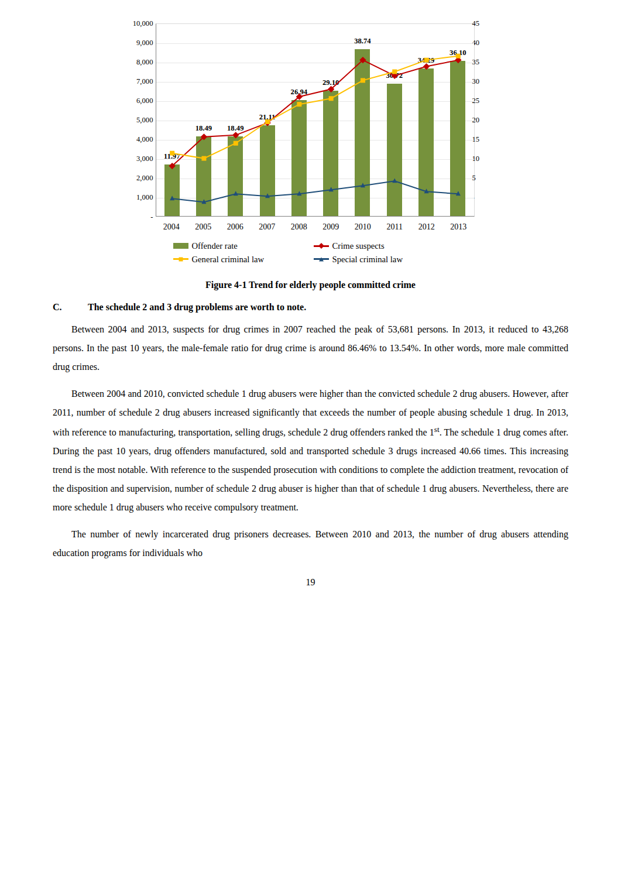10,000
9,000
8,000
7,000
6,000
5,000
4,000
3,000
2,000
1,000
-
45
40
35
30
25
20
15
10
5
-
11.97
18.49
18.49
21.11
26.94
29.10
38.74
30.72
34.29
36.10
20042005200620072008 20092010201120122013
Offender rate
Crime suspects
General criminal law
Special criminal law
Figure 4-1 Trend for elderly people committed crime
C. The schedule 2 and 3 drug problems are worth to note.
Between 2004 and 2013, suspects for drug crimes in 2007 reached the peak of 53,681 persons. In 2013, it reduced to 43,268 persons. In the past 10 years, the male-female ratio for drug crime is around 86.46% to 13.54%. In other words, more male committed drug crimes.
Between 2004 and 2010, convicted schedule 1 drug abusers were higher than the convicted schedule 2 drug abusers. However, after 2011, number of schedule 2 drug abusers increased significantly that exceeds the number of people abusing schedule 1 drug. In 2013, with reference to manufacturing, transportation, selling drugs, schedule 2 drug offenders ranked the 1st. The schedule 1 drug comes after. During the past 10 years, drug offenders manufactured, sold and transported schedule 3 drugs increased 40.66 times. This increasing trend is the most notable. With reference to the suspended prosecution with conditions to complete the addiction treatment, revocation of the disposition and supervision, number of schedule 2 drug abuser is higher than that of schedule 1 drug abusers. Nevertheless, there are more schedule 1 drug abusers who receive compulsory treatment.
The number of newly incarcerated drug prisoners decreases. Between 2010 and 2013, the number of drug abusers attending education programs for individuals who
19